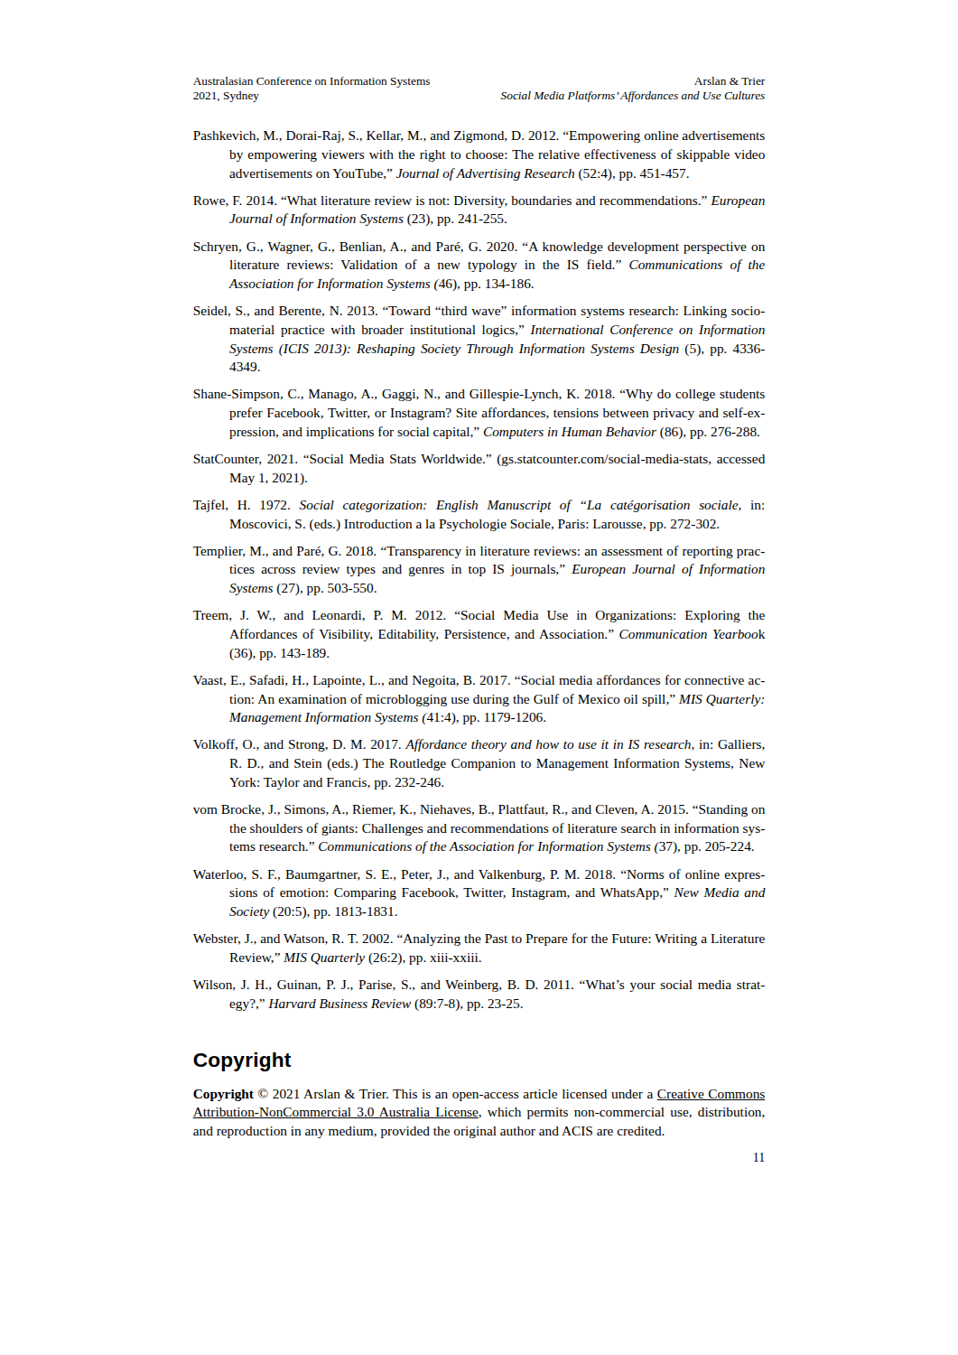Australasian Conference on Information Systems
2021, Sydney
Arslan & Trier
Social Media Platforms’ Affordances and Use Cultures
Pashkevich, M., Dorai-Raj, S., Kellar, M., and Zigmond, D. 2012. “Empowering online advertisements by empowering viewers with the right to choose: The relative effectiveness of skippable video advertisements on YouTube,” Journal of Advertising Research (52:4), pp. 451-457.
Rowe, F. 2014. “What literature review is not: Diversity, boundaries and recommendations.” European Journal of Information Systems (23), pp. 241-255.
Schryen, G., Wagner, G., Benlian, A., and Paré, G. 2020. “A knowledge development perspective on literature reviews: Validation of a new typology in the IS field.” Communications of the Association for Information Systems (46), pp. 134-186.
Seidel, S., and Berente, N. 2013. “Toward “third wave” information systems research: Linking sociomaterial practice with broader institutional logics,” International Conference on Information Systems (ICIS 2013): Reshaping Society Through Information Systems Design (5), pp. 4336-4349.
Shane-Simpson, C., Manago, A., Gaggi, N., and Gillespie-Lynch, K. 2018. “Why do college students prefer Facebook, Twitter, or Instagram? Site affordances, tensions between privacy and self-expression, and implications for social capital,” Computers in Human Behavior (86), pp. 276-288.
StatCounter, 2021. “Social Media Stats Worldwide.” (gs.statcounter.com/social-media-stats, accessed May 1, 2021).
Tajfel, H. 1972. Social categorization: English Manuscript of “La catégorisation sociale, in: Moscovici, S. (eds.) Introduction a la Psychologie Sociale, Paris: Larousse, pp. 272-302.
Templier, M., and Paré, G. 2018. “Transparency in literature reviews: an assessment of reporting practices across review types and genres in top IS journals,” European Journal of Information Systems (27), pp. 503-550.
Treem, J. W., and Leonardi, P. M. 2012. “Social Media Use in Organizations: Exploring the Affordances of Visibility, Editability, Persistence, and Association.” Communication Yearbook (36), pp. 143-189.
Vaast, E., Safadi, H., Lapointe, L., and Negoita, B. 2017. “Social media affordances for connective action: An examination of microblogging use during the Gulf of Mexico oil spill,” MIS Quarterly: Management Information Systems (41:4), pp. 1179-1206.
Volkoff, O., and Strong, D. M. 2017. Affordance theory and how to use it in IS research, in: Galliers, R. D., and Stein (eds.) The Routledge Companion to Management Information Systems, New York: Taylor and Francis, pp. 232-246.
vom Brocke, J., Simons, A., Riemer, K., Niehaves, B., Plattfaut, R., and Cleven, A. 2015. “Standing on the shoulders of giants: Challenges and recommendations of literature search in information systems research.” Communications of the Association for Information Systems (37), pp. 205-224.
Waterloo, S. F., Baumgartner, S. E., Peter, J., and Valkenburg, P. M. 2018. “Norms of online expressions of emotion: Comparing Facebook, Twitter, Instagram, and WhatsApp,” New Media and Society (20:5), pp. 1813-1831.
Webster, J., and Watson, R. T. 2002. “Analyzing the Past to Prepare for the Future: Writing a Literature Review,” MIS Quarterly (26:2), pp. xiii-xxiii.
Wilson, J. H., Guinan, P. J., Parise, S., and Weinberg, B. D. 2011. “What’s your social media strategy?,” Harvard Business Review (89:7-8), pp. 23-25.
Copyright
Copyright © 2021 Arslan & Trier. This is an open-access article licensed under a Creative Commons Attribution-NonCommercial 3.0 Australia License, which permits non-commercial use, distribution, and reproduction in any medium, provided the original author and ACIS are credited.
11